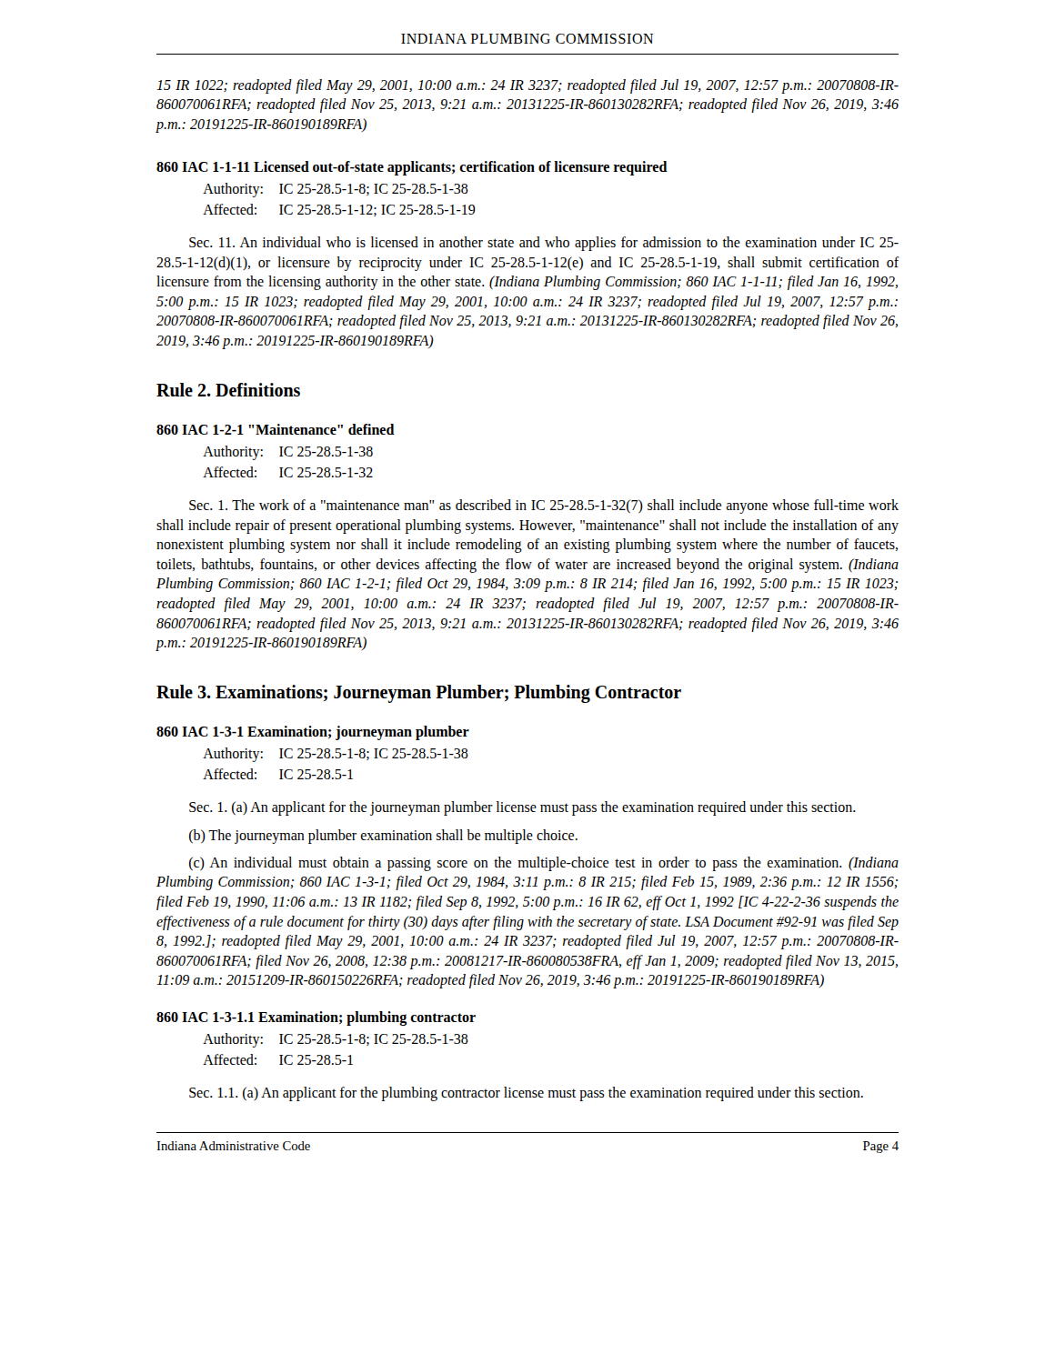INDIANA PLUMBING COMMISSION
15 IR 1022; readopted filed May 29, 2001, 10:00 a.m.: 24 IR 3237; readopted filed Jul 19, 2007, 12:57 p.m.: 20070808-IR-860070061RFA; readopted filed Nov 25, 2013, 9:21 a.m.: 20131225-IR-860130282RFA; readopted filed Nov 26, 2019, 3:46 p.m.: 20191225-IR-860190189RFA)
860 IAC 1-1-11 Licensed out-of-state applicants; certification of licensure required
Authority: IC 25-28.5-1-8; IC 25-28.5-1-38
Affected: IC 25-28.5-1-12; IC 25-28.5-1-19
Sec. 11. An individual who is licensed in another state and who applies for admission to the examination under IC 25-28.5-1-12(d)(1), or licensure by reciprocity under IC 25-28.5-1-12(e) and IC 25-28.5-1-19, shall submit certification of licensure from the licensing authority in the other state. (Indiana Plumbing Commission; 860 IAC 1-1-11; filed Jan 16, 1992, 5:00 p.m.: 15 IR 1023; readopted filed May 29, 2001, 10:00 a.m.: 24 IR 3237; readopted filed Jul 19, 2007, 12:57 p.m.: 20070808-IR-860070061RFA; readopted filed Nov 25, 2013, 9:21 a.m.: 20131225-IR-860130282RFA; readopted filed Nov 26, 2019, 3:46 p.m.: 20191225-IR-860190189RFA)
Rule 2. Definitions
860 IAC 1-2-1 "Maintenance" defined
Authority: IC 25-28.5-1-38
Affected: IC 25-28.5-1-32
Sec. 1. The work of a "maintenance man" as described in IC 25-28.5-1-32(7) shall include anyone whose full-time work shall include repair of present operational plumbing systems. However, "maintenance" shall not include the installation of any nonexistent plumbing system nor shall it include remodeling of an existing plumbing system where the number of faucets, toilets, bathtubs, fountains, or other devices affecting the flow of water are increased beyond the original system. (Indiana Plumbing Commission; 860 IAC 1-2-1; filed Oct 29, 1984, 3:09 p.m.: 8 IR 214; filed Jan 16, 1992, 5:00 p.m.: 15 IR 1023; readopted filed May 29, 2001, 10:00 a.m.: 24 IR 3237; readopted filed Jul 19, 2007, 12:57 p.m.: 20070808-IR-860070061RFA; readopted filed Nov 25, 2013, 9:21 a.m.: 20131225-IR-860130282RFA; readopted filed Nov 26, 2019, 3:46 p.m.: 20191225-IR-860190189RFA)
Rule 3. Examinations; Journeyman Plumber; Plumbing Contractor
860 IAC 1-3-1 Examination; journeyman plumber
Authority: IC 25-28.5-1-8; IC 25-28.5-1-38
Affected: IC 25-28.5-1
Sec. 1. (a) An applicant for the journeyman plumber license must pass the examination required under this section.
(b) The journeyman plumber examination shall be multiple choice.
(c) An individual must obtain a passing score on the multiple-choice test in order to pass the examination. (Indiana Plumbing Commission; 860 IAC 1-3-1; filed Oct 29, 1984, 3:11 p.m.: 8 IR 215; filed Feb 15, 1989, 2:36 p.m.: 12 IR 1556; filed Feb 19, 1990, 11:06 a.m.: 13 IR 1182; filed Sep 8, 1992, 5:00 p.m.: 16 IR 62, eff Oct 1, 1992 [IC 4-22-2-36 suspends the effectiveness of a rule document for thirty (30) days after filing with the secretary of state. LSA Document #92-91 was filed Sep 8, 1992.]; readopted filed May 29, 2001, 10:00 a.m.: 24 IR 3237; readopted filed Jul 19, 2007, 12:57 p.m.: 20070808-IR-860070061RFA; filed Nov 26, 2008, 12:38 p.m.: 20081217-IR-860080538FRA, eff Jan 1, 2009; readopted filed Nov 13, 2015, 11:09 a.m.: 20151209-IR-860150226RFA; readopted filed Nov 26, 2019, 3:46 p.m.: 20191225-IR-860190189RFA)
860 IAC 1-3-1.1 Examination; plumbing contractor
Authority: IC 25-28.5-1-8; IC 25-28.5-1-38
Affected: IC 25-28.5-1
Sec. 1.1. (a) An applicant for the plumbing contractor license must pass the examination required under this section.
Indiana Administrative Code Page 4